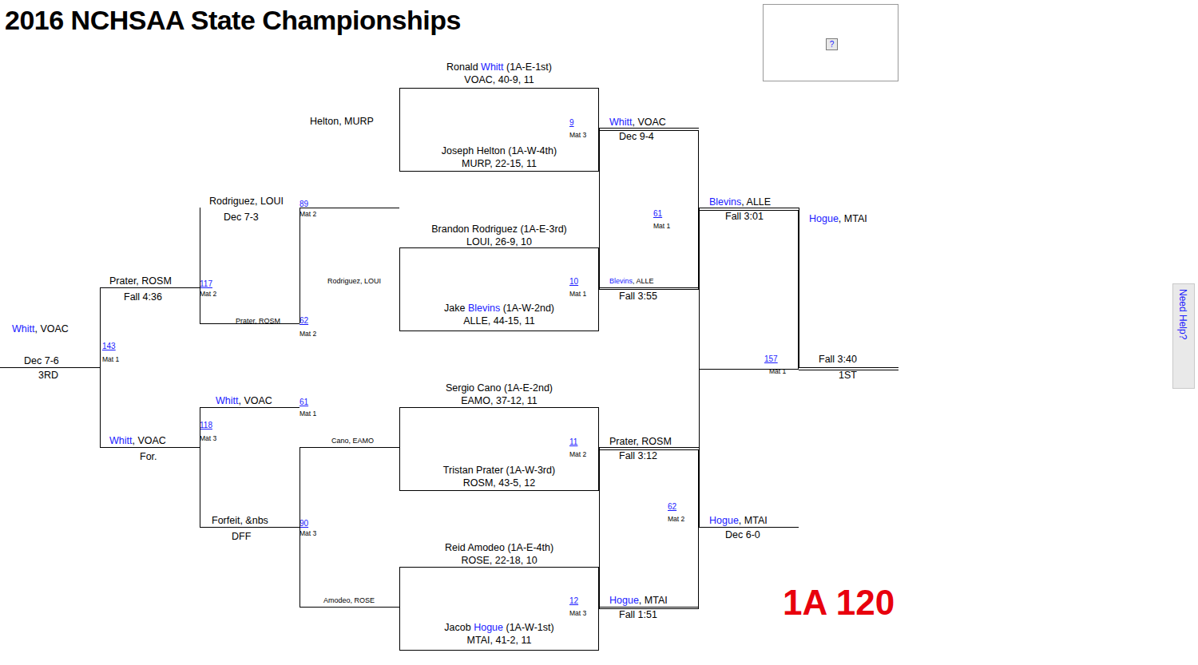2016 NCHSAA State Championships
1A 120
?
Need Help?
Ronald Whitt (1A-E-1st)
VOAC, 40-9, 11
Joseph Helton (1A-W-4th)
MURP, 22-15, 11
9
Mat 3
Brandon Rodriguez (1A-E-3rd)
LOUI, 26-9, 10
Jake Blevins (1A-W-2nd)
ALLE, 44-15, 11
10
Mat 1
Sergio Cano (1A-E-2nd)
EAMO, 37-12, 11
Tristan Prater (1A-W-3rd)
ROSM, 43-5, 12
11
Mat 2
Reid Amodeo (1A-E-4th)
ROSE, 22-18, 10
Jacob Hogue (1A-W-1st)
MTAI, 41-2, 11
12
Mat 3
Whitt, VOAC
Dec 9-4
Blevins, ALLE
Fall 3:55
Blevins, ALLE
Fall 3:01
61
Mat 1
Prater, ROSM
Fall 3:12
Hogue, MTAI
Fall 1:51
Hogue, MTAI
Dec 6-0
62
Mat 2
Hogue, MTAI
Fall 3:40
1ST
157
Mat 1
Rodriguez, LOUI
Dec 7-3
89
Mat 2
Helton, MURP
Rodriguez, LOUI
Prater, ROSM
Fall 4:36
117
Mat 2
Prater, ROSM
62
Mat 2
Whitt, VOAC
Dec 7-6
3RD
143
Mat 1
Whitt, VOAC
61
Mat 1
Whitt, VOAC
For.
118
Mat 3
Cano, EAMO
Forfeit, &nbs
DFF
90
Mat 3
Amodeo, ROSE